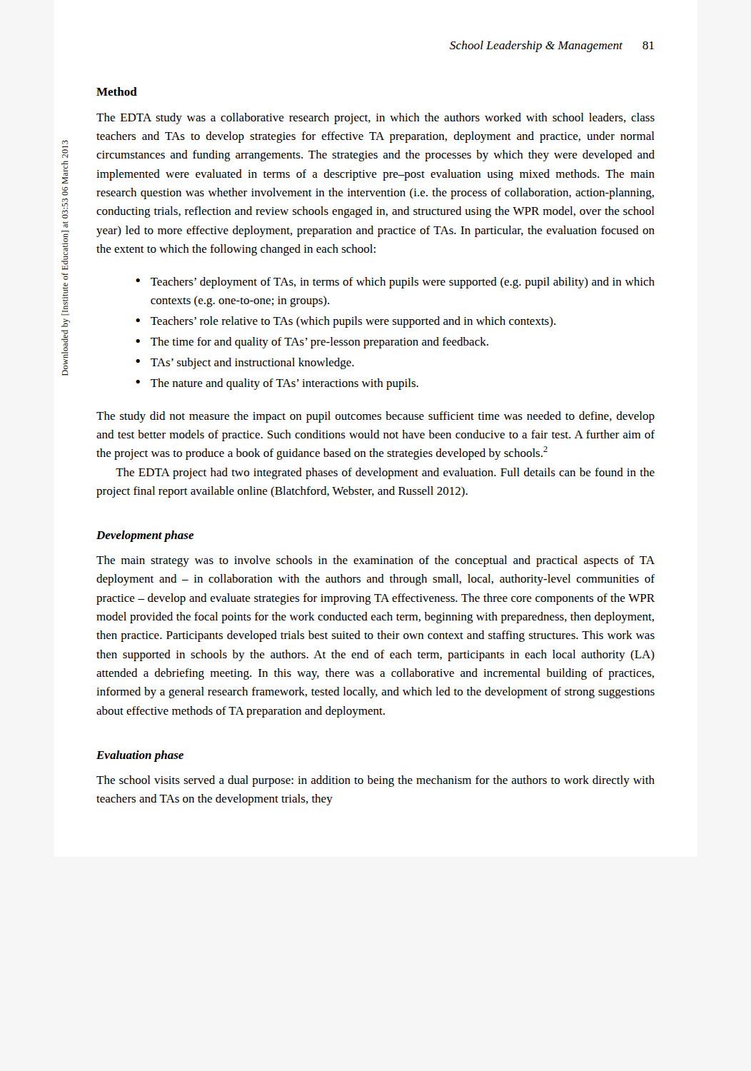Downloaded by [Institute of Education] at 03:53 06 March 2013
School Leadership & Management 81
Method
The EDTA study was a collaborative research project, in which the authors worked with school leaders, class teachers and TAs to develop strategies for effective TA preparation, deployment and practice, under normal circumstances and funding arrangements. The strategies and the processes by which they were developed and implemented were evaluated in terms of a descriptive pre–post evaluation using mixed methods. The main research question was whether involvement in the intervention (i.e. the process of collaboration, action-planning, conducting trials, reflection and review schools engaged in, and structured using the WPR model, over the school year) led to more effective deployment, preparation and practice of TAs. In particular, the evaluation focused on the extent to which the following changed in each school:
Teachers’ deployment of TAs, in terms of which pupils were supported (e.g. pupil ability) and in which contexts (e.g. one-to-one; in groups).
Teachers’ role relative to TAs (which pupils were supported and in which contexts).
The time for and quality of TAs’ pre-lesson preparation and feedback.
TAs’ subject and instructional knowledge.
The nature and quality of TAs’ interactions with pupils.
The study did not measure the impact on pupil outcomes because sufficient time was needed to define, develop and test better models of practice. Such conditions would not have been conducive to a fair test. A further aim of the project was to produce a book of guidance based on the strategies developed by schools.2
The EDTA project had two integrated phases of development and evaluation. Full details can be found in the project final report available online (Blatchford, Webster, and Russell 2012).
Development phase
The main strategy was to involve schools in the examination of the conceptual and practical aspects of TA deployment and – in collaboration with the authors and through small, local, authority-level communities of practice – develop and evaluate strategies for improving TA effectiveness. The three core components of the WPR model provided the focal points for the work conducted each term, beginning with preparedness, then deployment, then practice. Participants developed trials best suited to their own context and staffing structures. This work was then supported in schools by the authors. At the end of each term, participants in each local authority (LA) attended a debriefing meeting. In this way, there was a collaborative and incremental building of practices, informed by a general research framework, tested locally, and which led to the development of strong suggestions about effective methods of TA preparation and deployment.
Evaluation phase
The school visits served a dual purpose: in addition to being the mechanism for the authors to work directly with teachers and TAs on the development trials, they